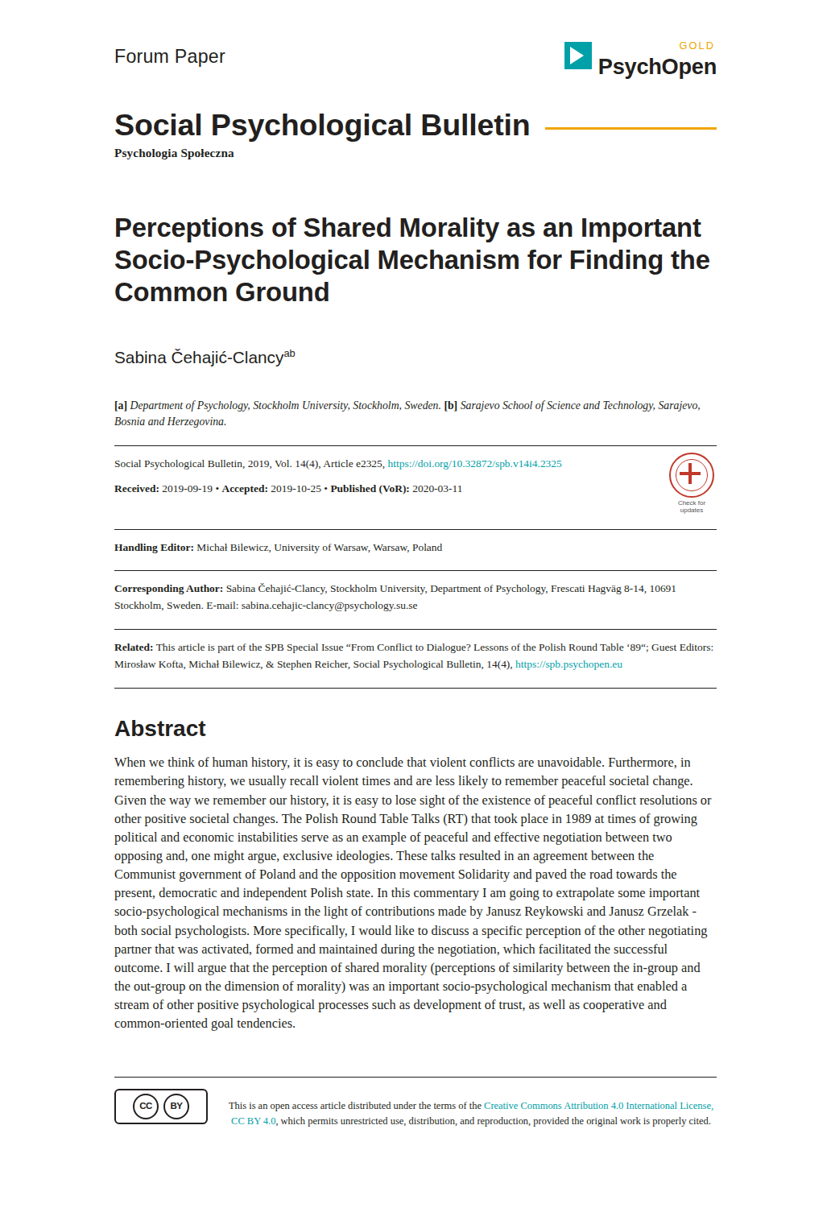Forum Paper
GOLD PsychOpen
Social Psychological Bulletin
Psychologia Społeczna
Perceptions of Shared Morality as an Important Socio-Psychological Mechanism for Finding the Common Ground
Sabina Čehajić-Clancyab
[a] Department of Psychology, Stockholm University, Stockholm, Sweden. [b] Sarajevo School of Science and Technology, Sarajevo, Bosnia and Herzegovina.
Social Psychological Bulletin, 2019, Vol. 14(4), Article e2325, https://doi.org/10.32872/spb.v14i4.2325
Received: 2019-09-19 • Accepted: 2019-10-25 • Published (VoR): 2020-03-11
Check for updates
Handling Editor: Michał Bilewicz, University of Warsaw, Warsaw, Poland
Corresponding Author: Sabina Čehajić-Clancy, Stockholm University, Department of Psychology, Frescati Hagväg 8-14, 10691 Stockholm, Sweden. E-mail: sabina.cehajic-clancy@psychology.su.se
Related: This article is part of the SPB Special Issue “From Conflict to Dialogue? Lessons of the Polish Round Table ‘89“; Guest Editors: Mirosław Kofta, Michał Bilewicz, & Stephen Reicher, Social Psychological Bulletin, 14(4), https://spb.psychopen.eu
Abstract
When we think of human history, it is easy to conclude that violent conflicts are unavoidable. Furthermore, in remembering history, we usually recall violent times and are less likely to remember peaceful societal change. Given the way we remember our history, it is easy to lose sight of the existence of peaceful conflict resolutions or other positive societal changes. The Polish Round Table Talks (RT) that took place in 1989 at times of growing political and economic instabilities serve as an example of peaceful and effective negotiation between two opposing and, one might argue, exclusive ideologies. These talks resulted in an agreement between the Communist government of Poland and the opposition movement Solidarity and paved the road towards the present, democratic and independent Polish state. In this commentary I am going to extrapolate some important socio-psychological mechanisms in the light of contributions made by Janusz Reykowski and Janusz Grzelak - both social psychologists. More specifically, I would like to discuss a specific perception of the other negotiating partner that was activated, formed and maintained during the negotiation, which facilitated the successful outcome. I will argue that the perception of shared morality (perceptions of similarity between the in-group and the out-group on the dimension of morality) was an important socio-psychological mechanism that enabled a stream of other positive psychological processes such as development of trust, as well as cooperative and common-oriented goal tendencies.
CC BY
This is an open access article distributed under the terms of the Creative Commons Attribution 4.0 International License, CC BY 4.0, which permits unrestricted use, distribution, and reproduction, provided the original work is properly cited.